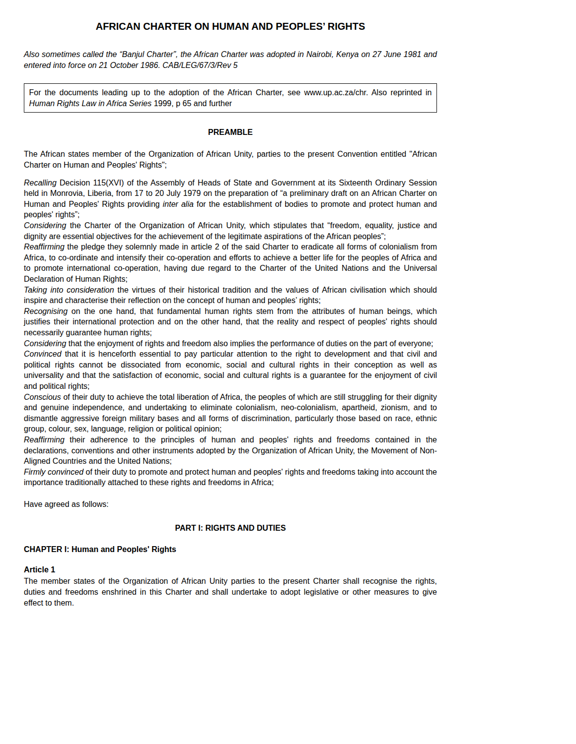AFRICAN CHARTER ON HUMAN AND PEOPLES’ RIGHTS
Also sometimes called the “Banjul Charter”, the African Charter was adopted in Nairobi, Kenya on 27 June 1981 and entered into force on 21 October 1986. CAB/LEG/67/3/Rev 5
For the documents leading up to the adoption of the African Charter, see www.up.ac.za/chr. Also reprinted in Human Rights Law in Africa Series 1999, p 65 and further
PREAMBLE
The African states member of the Organization of African Unity, parties to the present Convention entitled "African Charter on Human and Peoples' Rights";
Recalling Decision 115(XVI) of the Assembly of Heads of State and Government at its Sixteenth Ordinary Session held in Monrovia, Liberia, from 17 to 20 July 1979 on the preparation of “a preliminary draft on an African Charter on Human and Peoples' Rights providing inter alia for the establishment of bodies to promote and protect human and peoples' rights”;
Considering the Charter of the Organization of African Unity, which stipulates that “freedom, equality, justice and dignity are essential objectives for the achievement of the legitimate aspirations of the African peoples”;
Reaffirming the pledge they solemnly made in article 2 of the said Charter to eradicate all forms of colonialism from Africa, to co-ordinate and intensify their co-operation and efforts to achieve a better life for the peoples of Africa and to promote international co-operation, having due regard to the Charter of the United Nations and the Universal Declaration of Human Rights;
Taking into consideration the virtues of their historical tradition and the values of African civilisation which should inspire and characterise their reflection on the concept of human and peoples’ rights;
Recognising on the one hand, that fundamental human rights stem from the attributes of human beings, which justifies their international protection and on the other hand, that the reality and respect of peoples' rights should necessarily guarantee human rights;
Considering that the enjoyment of rights and freedom also implies the performance of duties on the part of everyone;
Convinced that it is henceforth essential to pay particular attention to the right to development and that civil and political rights cannot be dissociated from economic, social and cultural rights in their conception as well as universality and that the satisfaction of economic, social and cultural rights is a guarantee for the enjoyment of civil and political rights;
Conscious of their duty to achieve the total liberation of Africa, the peoples of which are still struggling for their dignity and genuine independence, and undertaking to eliminate colonialism, neo-colonialism, apartheid, zionism, and to dismantle aggressive foreign military bases and all forms of discrimination, particularly those based on race, ethnic group, colour, sex, language, religion or political opinion;
Reaffirming their adherence to the principles of human and peoples' rights and freedoms contained in the declarations, conventions and other instruments adopted by the Organization of African Unity, the Movement of Non-Aligned Countries and the United Nations;
Firmly convinced of their duty to promote and protect human and peoples' rights and freedoms taking into account the importance traditionally attached to these rights and freedoms in Africa;
Have agreed as follows:
PART I: RIGHTS AND DUTIES
CHAPTER I: Human and Peoples' Rights
Article 1
The member states of the Organization of African Unity parties to the present Charter shall recognise the rights, duties and freedoms enshrined in this Charter and shall undertake to adopt legislative or other measures to give effect to them.